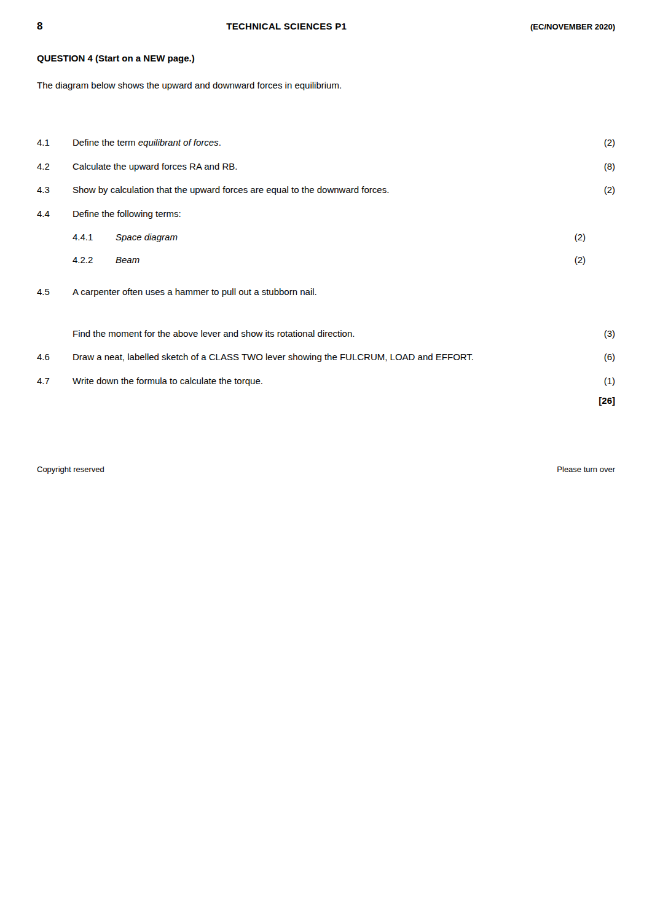8 TECHNICAL SCIENCES P1 (EC/NOVEMBER 2020)
QUESTION 4 (Start on a NEW page.)
The diagram below shows the upward and downward forces in equilibrium.
| 4.1 | Define the term equilibrant of forces . | (2) |
| 4.2 | Calculate the upward forces RA and RB. | (8) |
| 4.3 | Show by calculation that the upward forces are equal to the downward forces. | (2) |
| 4.4 | Define the following terms: / 4.4.1 / Space diagram / (2) / / 4.2.2 / Beam / (2) / | |
| 4.5 | A carpenter often uses a hammer to pull out a stubborn nail. |
| | Find the moment for the above lever and show its rotational direction. | (3) |
| 4.6 | Draw a neat, labelled sketch of a CLASS TWO lever showing the FULCRUM, LOAD and EFFORT. | (6) |
| 4.7 | Write down the formula to calculate the torque. | (1) |
[26]
Copyright reserved Please turn over